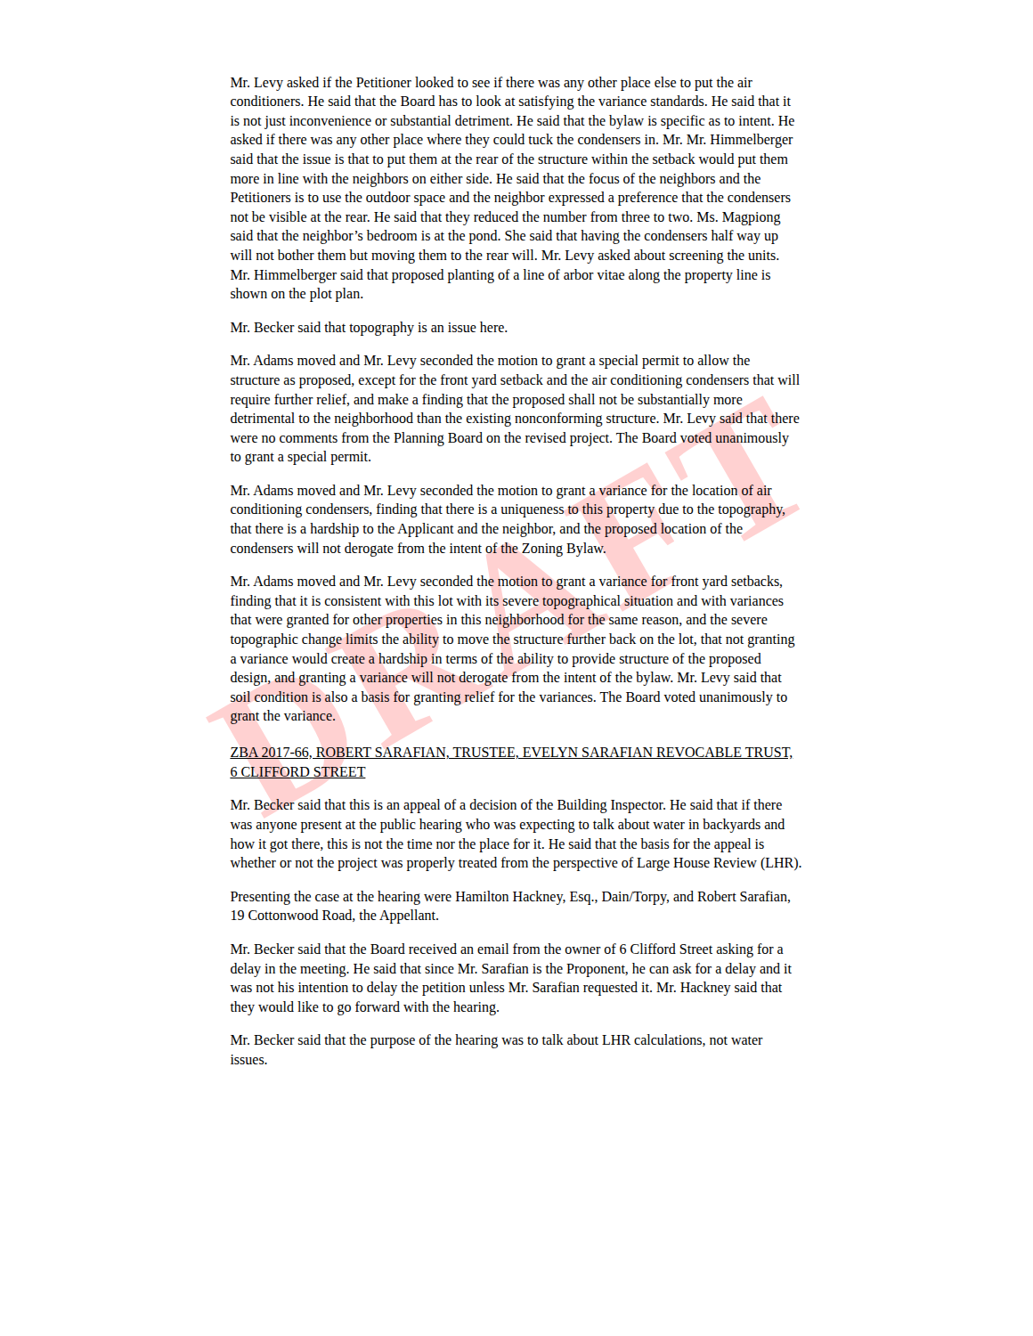DRAFT
Mr. Levy asked if the Petitioner looked to see if there was any other place else to put the air conditioners. He said that the Board has to look at satisfying the variance standards. He said that it is not just inconvenience or substantial detriment. He said that the bylaw is specific as to intent. He asked if there was any other place where they could tuck the condensers in. Mr. Mr. Himmelberger said that the issue is that to put them at the rear of the structure within the setback would put them more in line with the neighbors on either side. He said that the focus of the neighbors and the Petitioners is to use the outdoor space and the neighbor expressed a preference that the condensers not be visible at the rear. He said that they reduced the number from three to two. Ms. Magpiong said that the neighbor’s bedroom is at the pond. She said that having the condensers half way up will not bother them but moving them to the rear will. Mr. Levy asked about screening the units. Mr. Himmelberger said that proposed planting of a line of arbor vitae along the property line is shown on the plot plan.
Mr. Becker said that topography is an issue here.
Mr. Adams moved and Mr. Levy seconded the motion to grant a special permit to allow the structure as proposed, except for the front yard setback and the air conditioning condensers that will require further relief, and make a finding that the proposed shall not be substantially more detrimental to the neighborhood than the existing nonconforming structure. Mr. Levy said that there were no comments from the Planning Board on the revised project. The Board voted unanimously to grant a special permit.
Mr. Adams moved and Mr. Levy seconded the motion to grant a variance for the location of air conditioning condensers, finding that there is a uniqueness to this property due to the topography, that there is a hardship to the Applicant and the neighbor, and the proposed location of the condensers will not derogate from the intent of the Zoning Bylaw.
Mr. Adams moved and Mr. Levy seconded the motion to grant a variance for front yard setbacks, finding that it is consistent with this lot with its severe topographical situation and with variances that were granted for other properties in this neighborhood for the same reason, and the severe topographic change limits the ability to move the structure further back on the lot, that not granting a variance would create a hardship in terms of the ability to provide structure of the proposed design, and granting a variance will not derogate from the intent of the bylaw. Mr. Levy said that soil condition is also a basis for granting relief for the variances. The Board voted unanimously to grant the variance.
ZBA 2017-66, ROBERT SARAFIAN, TRUSTEE, EVELYN SARAFIAN REVOCABLE TRUST, 6 CLIFFORD STREET
Mr. Becker said that this is an appeal of a decision of the Building Inspector. He said that if there was anyone present at the public hearing who was expecting to talk about water in backyards and how it got there, this is not the time nor the place for it. He said that the basis for the appeal is whether or not the project was properly treated from the perspective of Large House Review (LHR).
Presenting the case at the hearing were Hamilton Hackney, Esq., Dain/Torpy, and Robert Sarafian, 19 Cottonwood Road, the Appellant.
Mr. Becker said that the Board received an email from the owner of 6 Clifford Street asking for a delay in the meeting. He said that since Mr. Sarafian is the Proponent, he can ask for a delay and it was not his intention to delay the petition unless Mr. Sarafian requested it. Mr. Hackney said that they would like to go forward with the hearing.
Mr. Becker said that the purpose of the hearing was to talk about LHR calculations, not water issues.